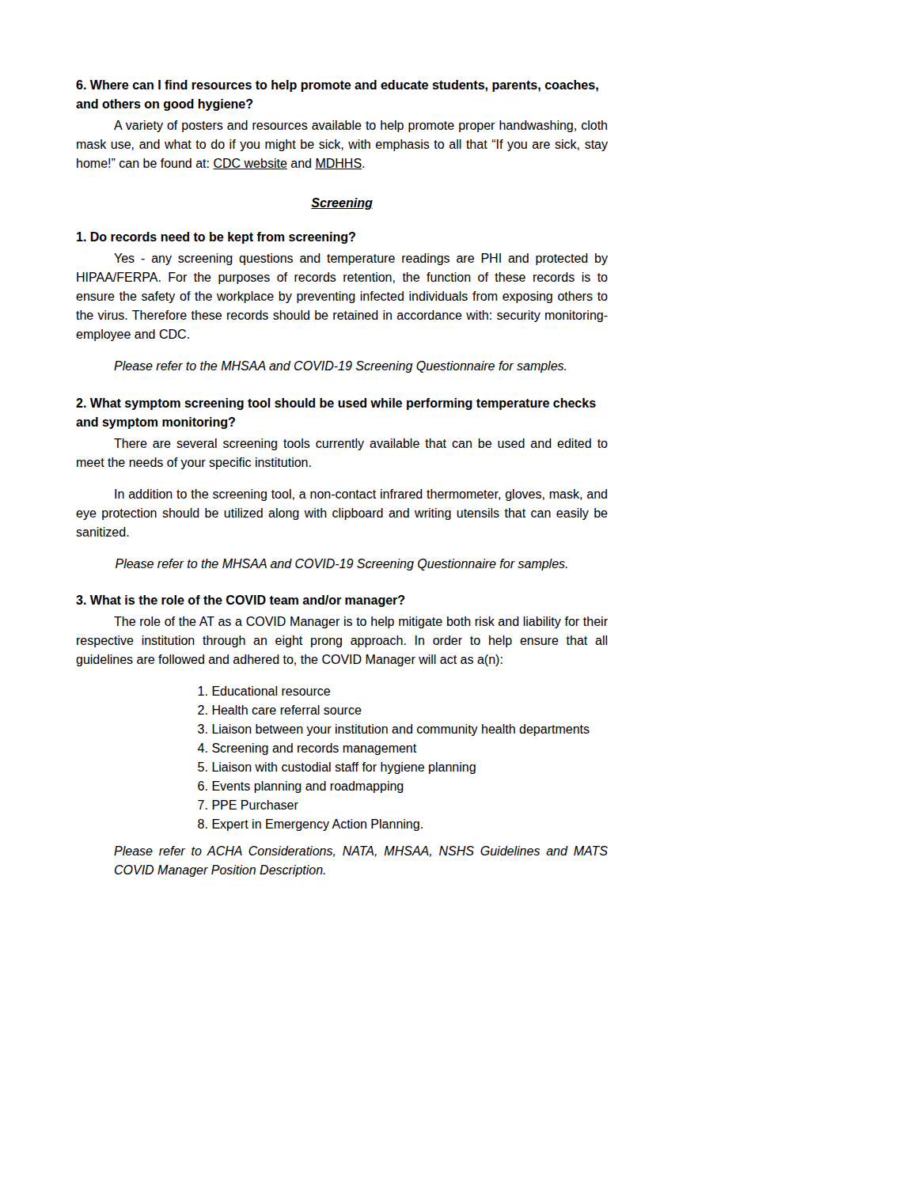6. Where can I find resources to help promote and educate students, parents, coaches, and others on good hygiene?
A variety of posters and resources available to help promote proper handwashing, cloth mask use, and what to do if you might be sick, with emphasis to all that “If you are sick, stay home!” can be found at: CDC website and MDHHS.
Screening
1. Do records need to be kept from screening?
Yes - any screening questions and temperature readings are PHI and protected by HIPAA/FERPA. For the purposes of records retention, the function of these records is to ensure the safety of the workplace by preventing infected individuals from exposing others to the virus. Therefore these records should be retained in accordance with: security monitoring- employee and CDC.
Please refer to the MHSAA and COVID-19 Screening Questionnaire for samples.
2. What symptom screening tool should be used while performing temperature checks and symptom monitoring?
There are several screening tools currently available that can be used and edited to meet the needs of your specific institution.
In addition to the screening tool, a non-contact infrared thermometer, gloves, mask, and eye protection should be utilized along with clipboard and writing utensils that can easily be sanitized.
Please refer to the MHSAA and COVID-19 Screening Questionnaire for samples.
3. What is the role of the COVID team and/or manager?
The role of the AT as a COVID Manager is to help mitigate both risk and liability for their respective institution through an eight prong approach. In order to help ensure that all guidelines are followed and adhered to, the COVID Manager will act as a(n):
1. Educational resource
2. Health care referral source
3. Liaison between your institution and community health departments
4. Screening and records management
5. Liaison with custodial staff for hygiene planning
6. Events planning and roadmapping
7. PPE Purchaser
8. Expert in Emergency Action Planning.
Please refer to ACHA Considerations, NATA, MHSAA, NSHS Guidelines and MATS COVID Manager Position Description.